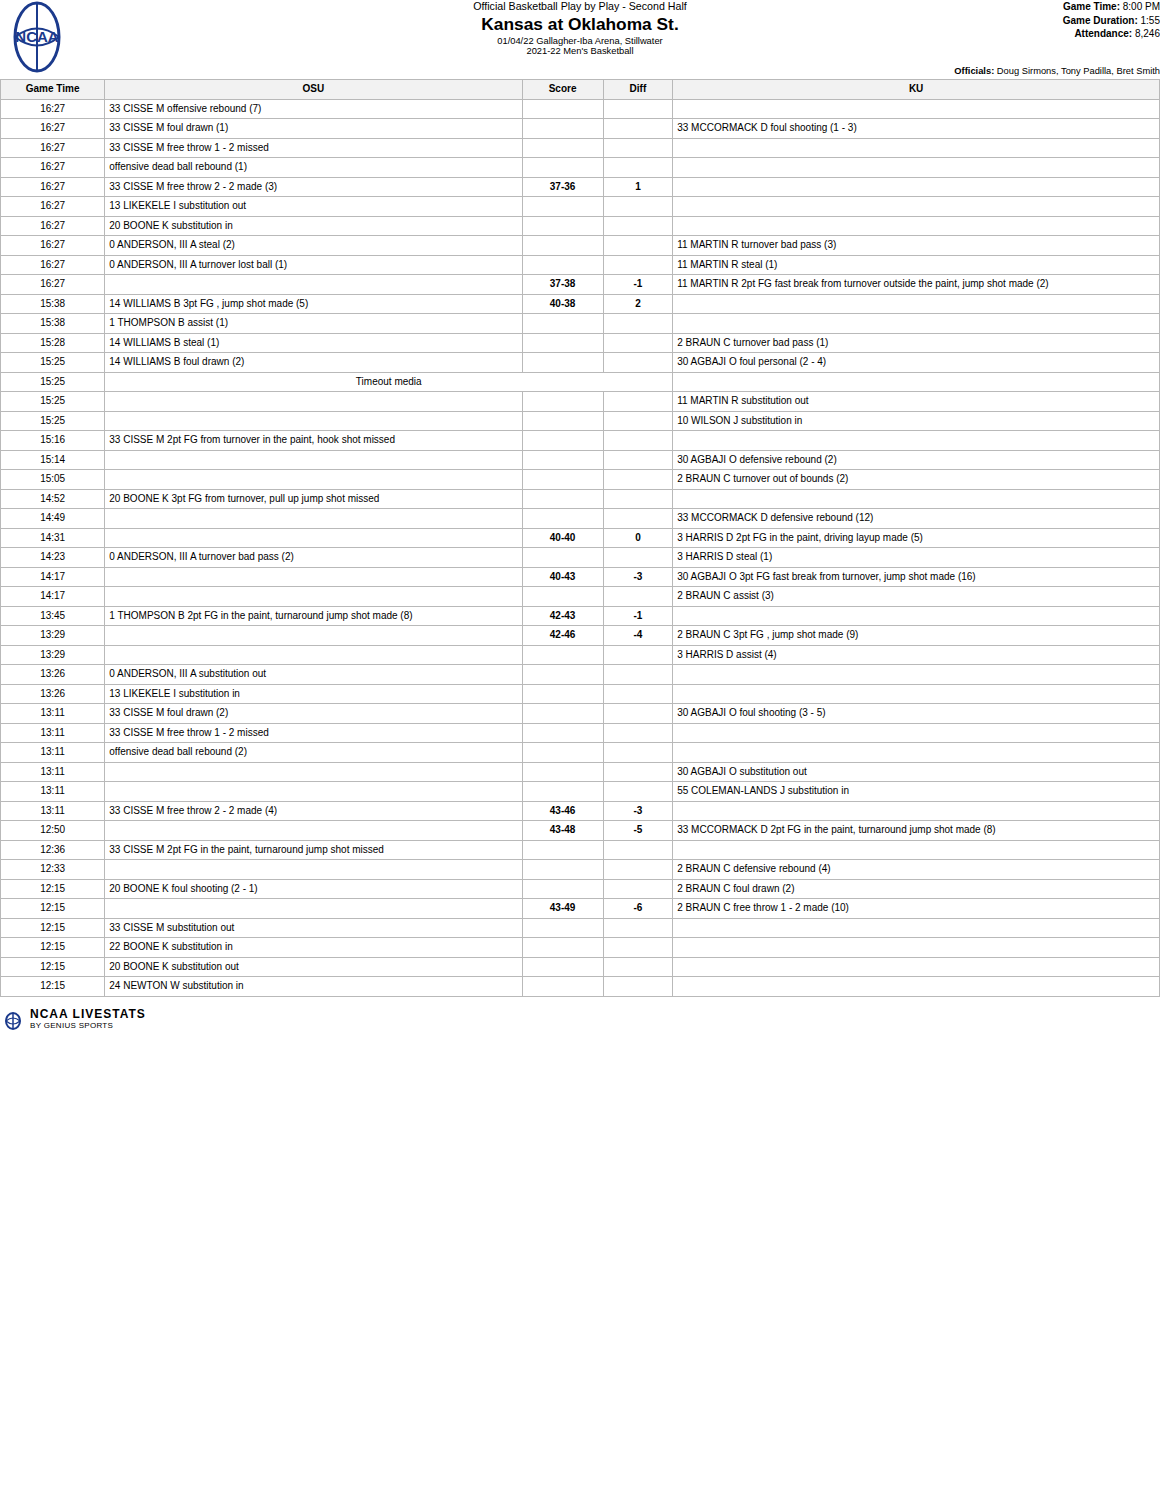NCAA
Official Basketball Play by Play - Second Half
Kansas at Oklahoma St.
01/04/22 Gallagher-Iba Arena, Stillwater
2021-22 Men's Basketball
Game Time: 8:00 PM
Game Duration: 1:55
Attendance: 8,246
Officials: Doug Sirmons, Tony Padilla, Bret Smith
| Game Time | OSU | Score | Diff | KU |
| --- | --- | --- | --- | --- |
| 16:27 | 33 CISSE M offensive rebound (7) | | | |
| 16:27 | 33 CISSE M foul drawn (1) | | | 33 MCCORMACK D foul shooting (1 - 3) |
| 16:27 | 33 CISSE M free throw 1 - 2 missed | | | |
| 16:27 | offensive dead ball rebound (1) | | | |
| 16:27 | 33 CISSE M free throw 2 - 2 made (3) | 37-36 | 1 | |
| 16:27 | 13 LIKEKELE I substitution out | | | |
| 16:27 | 20 BOONE K substitution in | | | |
| 16:27 | 0 ANDERSON, III A steal (2) | | | 11 MARTIN R turnover bad pass (3) |
| 16:27 | 0 ANDERSON, III A turnover lost ball (1) | | | 11 MARTIN R steal (1) |
| 16:27 | | 37-38 | -1 | 11 MARTIN R 2pt FG fast break from turnover outside the paint, jump shot made (2) |
| 15:38 | 14 WILLIAMS B 3pt FG , jump shot made (5) | 40-38 | 2 | |
| 15:38 | 1 THOMPSON B assist (1) | | | |
| 15:28 | 14 WILLIAMS B steal (1) | | | 2 BRAUN C turnover bad pass (1) |
| 15:25 | 14 WILLIAMS B foul drawn (2) | | | 30 AGBAJI O foul personal (2 - 4) |
| 15:25 | Timeout media | |
| 15:25 | | | | 11 MARTIN R substitution out |
| 15:25 | | | | 10 WILSON J substitution in |
| 15:16 | 33 CISSE M 2pt FG from turnover in the paint, hook shot missed | | | |
| 15:14 | | | | 30 AGBAJI O defensive rebound (2) |
| 15:05 | | | | 2 BRAUN C turnover out of bounds (2) |
| 14:52 | 20 BOONE K 3pt FG from turnover, pull up jump shot missed | | | |
| 14:49 | | | | 33 MCCORMACK D defensive rebound (12) |
| 14:31 | | 40-40 | 0 | 3 HARRIS D 2pt FG in the paint, driving layup made (5) |
| 14:23 | 0 ANDERSON, III A turnover bad pass (2) | | | 3 HARRIS D steal (1) |
| 14:17 | | 40-43 | -3 | 30 AGBAJI O 3pt FG fast break from turnover, jump shot made (16) |
| 14:17 | | | | 2 BRAUN C assist (3) |
| 13:45 | 1 THOMPSON B 2pt FG in the paint, turnaround jump shot made (8) | 42-43 | -1 | |
| 13:29 | | 42-46 | -4 | 2 BRAUN C 3pt FG , jump shot made (9) |
| 13:29 | | | | 3 HARRIS D assist (4) |
| 13:26 | 0 ANDERSON, III A substitution out | | | |
| 13:26 | 13 LIKEKELE I substitution in | | | |
| 13:11 | 33 CISSE M foul drawn (2) | | | 30 AGBAJI O foul shooting (3 - 5) |
| 13:11 | 33 CISSE M free throw 1 - 2 missed | | | |
| 13:11 | offensive dead ball rebound (2) | | | |
| 13:11 | | | | 30 AGBAJI O substitution out |
| 13:11 | | | | 55 COLEMAN-LANDS J substitution in |
| 13:11 | 33 CISSE M free throw 2 - 2 made (4) | 43-46 | -3 | |
| 12:50 | | 43-48 | -5 | 33 MCCORMACK D 2pt FG in the paint, turnaround jump shot made (8) |
| 12:36 | 33 CISSE M 2pt FG in the paint, turnaround jump shot missed | | | |
| 12:33 | | | | 2 BRAUN C defensive rebound (4) |
| 12:15 | 20 BOONE K foul shooting (2 - 1) | | | 2 BRAUN C foul drawn (2) |
| 12:15 | | 43-49 | -6 | 2 BRAUN C free throw 1 - 2 made (10) |
| 12:15 | 33 CISSE M substitution out | | | |
| 12:15 | 22 BOONE K substitution in | | | |
| 12:15 | 20 BOONE K substitution out | | | |
| 12:15 | 24 NEWTON W substitution in | | | |
NCAA LIVESTATS
BY GENIUS SPORTS